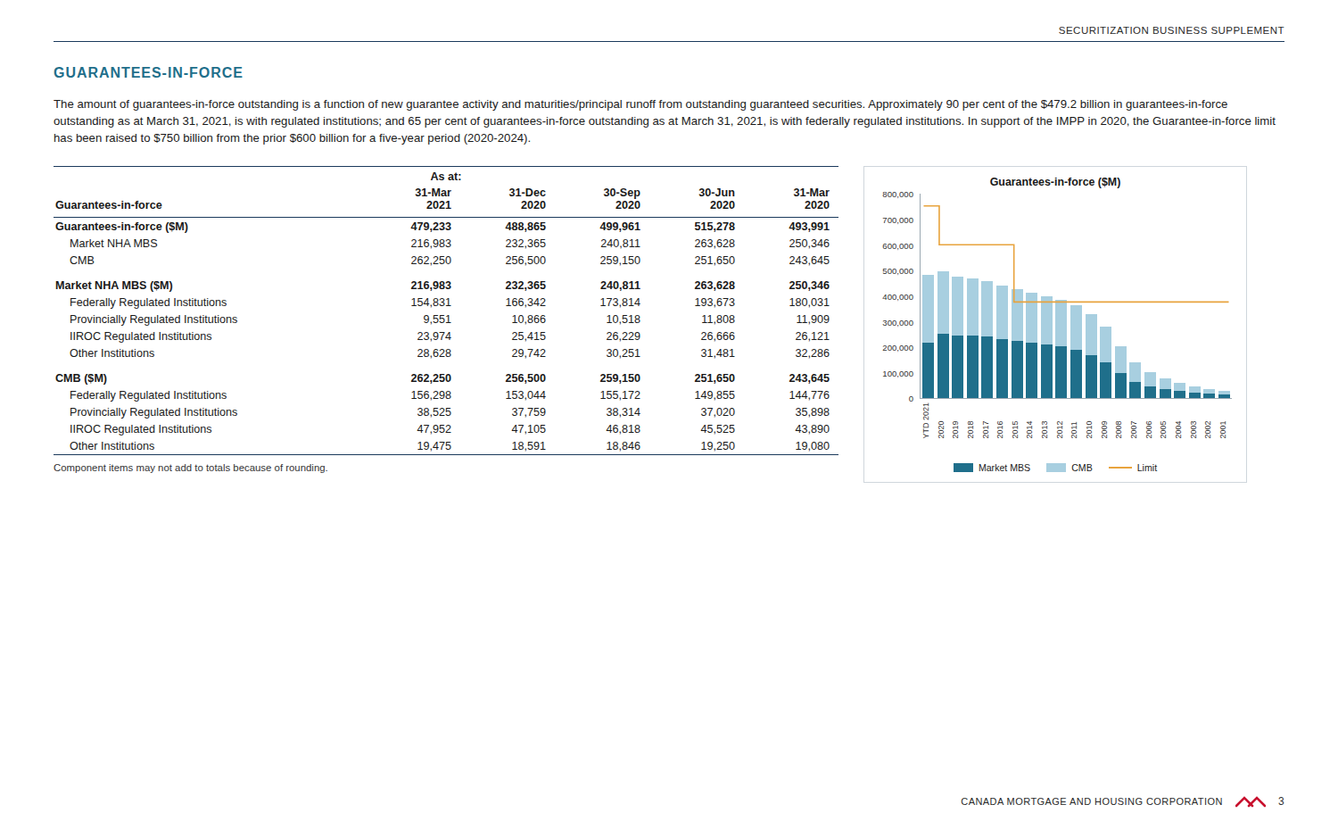SECURITIZATION BUSINESS SUPPLEMENT
GUARANTEES-IN-FORCE
The amount of guarantees-in-force outstanding is a function of new guarantee activity and maturities/principal runoff from outstanding guaranteed securities. Approximately 90 per cent of the $479.2 billion in guarantees-in-force outstanding as at March 31, 2021, is with regulated institutions; and 65 per cent of guarantees-in-force outstanding as at March 31, 2021, is with federally regulated institutions. In support of the IMPP in 2020, the Guarantee-in-force limit has been raised to $750 billion from the prior $600 billion for a five-year period (2020-2024).
As at:
| Guarantees-in-force | 31-Mar 2021 | 31-Dec 2020 | 30-Sep 2020 | 30-Jun 2020 | 31-Mar 2020 |
| --- | --- | --- | --- | --- | --- |
| Guarantees-in-force ($M) | 479,233 | 488,865 | 499,961 | 515,278 | 493,991 |
| Market NHA MBS | 216,983 | 232,365 | 240,811 | 263,628 | 250,346 |
| CMB | 262,250 | 256,500 | 259,150 | 251,650 | 243,645 |
| Market NHA MBS ($M) | 216,983 | 232,365 | 240,811 | 263,628 | 250,346 |
| Federally Regulated Institutions | 154,831 | 166,342 | 173,814 | 193,673 | 180,031 |
| Provincially Regulated Institutions | 9,551 | 10,866 | 10,518 | 11,808 | 11,909 |
| IIROC Regulated Institutions | 23,974 | 25,415 | 26,229 | 26,666 | 26,121 |
| Other Institutions | 28,628 | 29,742 | 30,251 | 31,481 | 32,286 |
| CMB ($M) | 262,250 | 256,500 | 259,150 | 251,650 | 243,645 |
| Federally Regulated Institutions | 156,298 | 153,044 | 155,172 | 149,855 | 144,776 |
| Provincially Regulated Institutions | 38,525 | 37,759 | 38,314 | 37,020 | 35,898 |
| IIROC Regulated Institutions | 47,952 | 47,105 | 46,818 | 45,525 | 43,890 |
| Other Institutions | 19,475 | 18,591 | 18,846 | 19,250 | 19,080 |
Component items may not add to totals because of rounding.
Guarantees-in-force ($M)
800,000 700,000 600,000 500,000 400,000 300,000 200,000 100,000 0
YTD 2021 2020 2019 2018 2017 2016 2015 2014 2013 2012 2011 2010 2009 2008 2007 2006 2005 2004 2003 2002 2001
Market MBS
CMB
Limit
CANADA MORTGAGE AND HOUSING CORPORATION 3